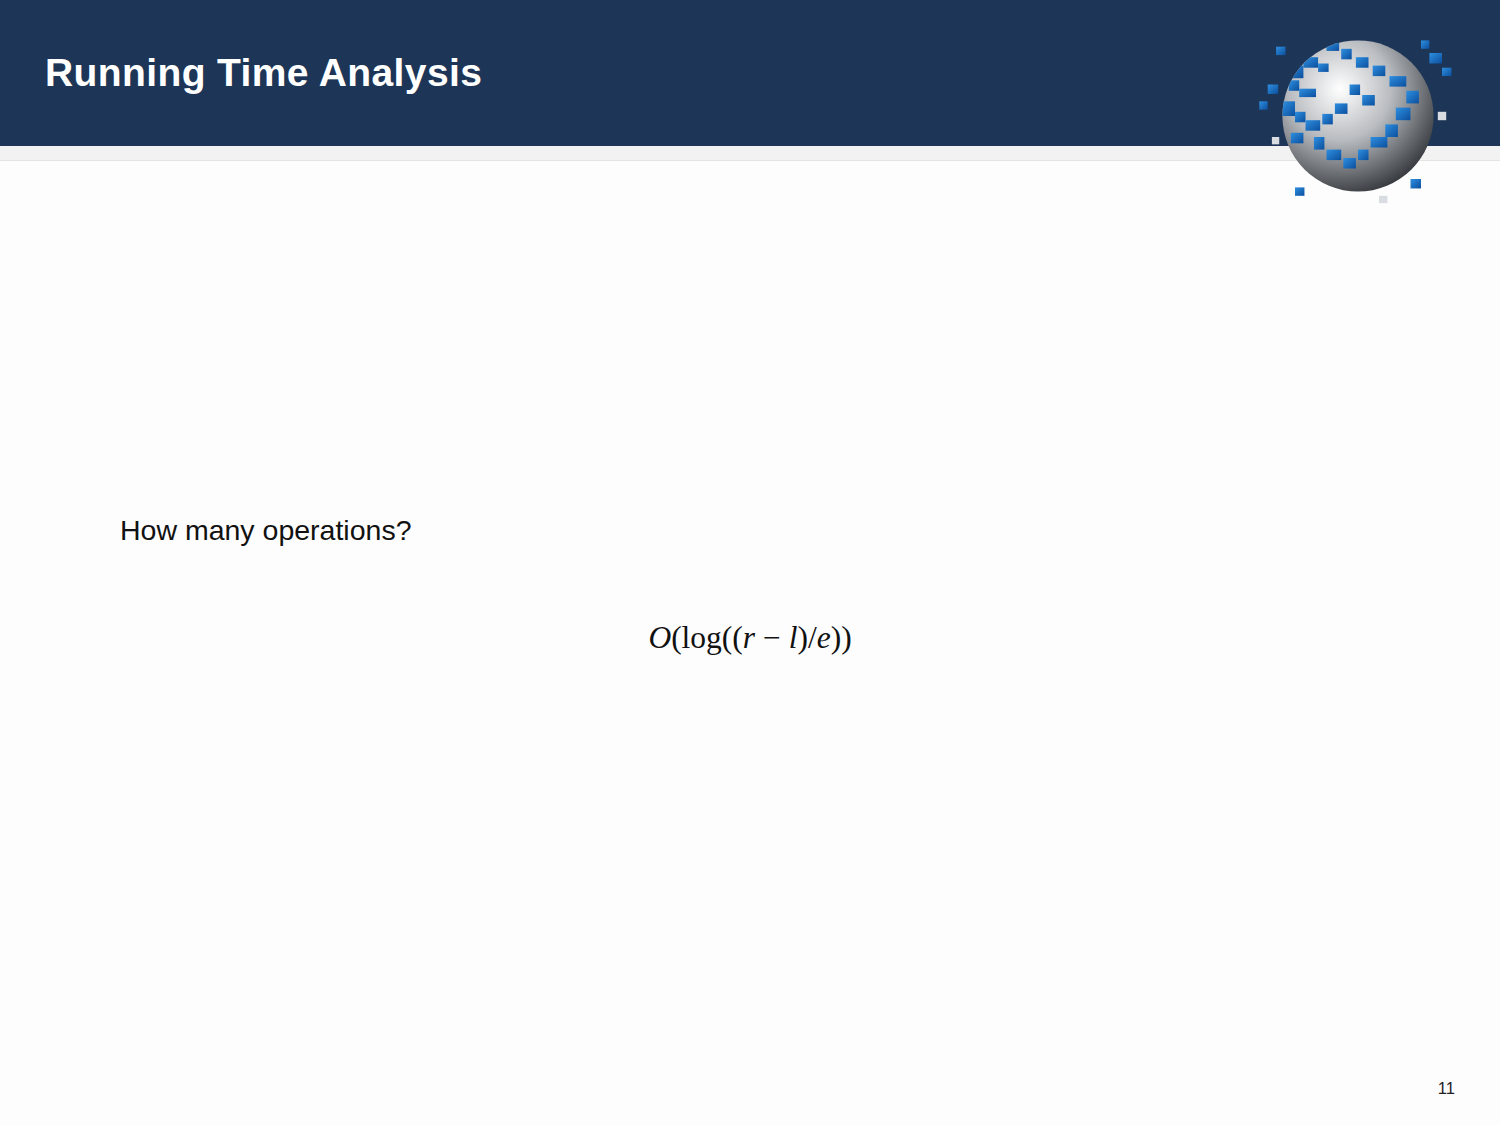Running Time Analysis
How many operations?
O(log((r − l)/e))
11